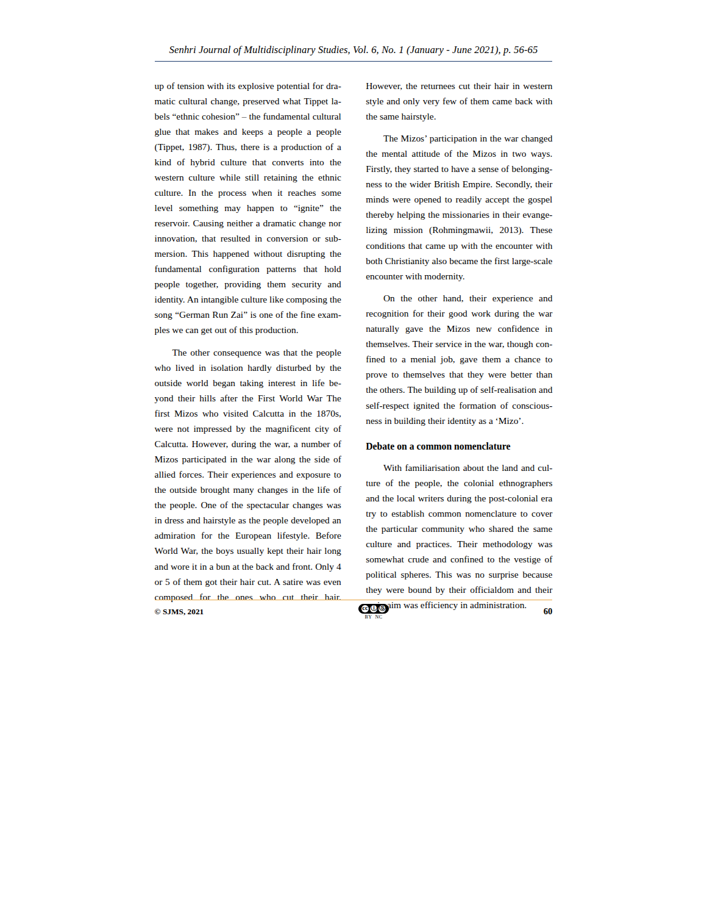Senhri Journal of Multidisciplinary Studies, Vol. 6, No. 1 (January - June 2021), p. 56-65
up of tension with its explosive potential for dramatic cultural change, preserved what Tippet labels “ethnic cohesion” – the fundamental cultural glue that makes and keeps a people a people (Tippet, 1987). Thus, there is a production of a kind of hybrid culture that converts into the western culture while still retaining the ethnic culture. In the process when it reaches some level something may happen to “ignite” the reservoir. Causing neither a dramatic change nor innovation, that resulted in conversion or submersion. This happened without disrupting the fundamental configuration patterns that hold people together, providing them security and identity. An intangible culture like composing the song “German Run Zai” is one of the fine examples we can get out of this production.
The other consequence was that the people who lived in isolation hardly disturbed by the outside world began taking interest in life beyond their hills after the First World War The first Mizos who visited Calcutta in the 1870s, were not impressed by the magnificent city of Calcutta. However, during the war, a number of Mizos participated in the war along the side of allied forces. Their experiences and exposure to the outside brought many changes in the life of the people. One of the spectacular changes was in dress and hairstyle as the people developed an admiration for the European lifestyle. Before World War, the boys usually kept their hair long and wore it in a bun at the back and front. Only 4 or 5 of them got their hair cut. A satire was even composed for the ones who cut their hair. However, the returnees cut their hair in western style and only very few of them came back with the same hairstyle.
The Mizos’ participation in the war changed the mental attitude of the Mizos in two ways. Firstly, they started to have a sense of belongingness to the wider British Empire. Secondly, their minds were opened to readily accept the gospel thereby helping the missionaries in their evangelizing mission (Rohmingmawii, 2013). These conditions that came up with the encounter with both Christianity also became the first large-scale encounter with modernity.
On the other hand, their experience and recognition for their good work during the war naturally gave the Mizos new confidence in themselves. Their service in the war, though confined to a menial job, gave them a chance to prove to themselves that they were better than the others. The building up of self-realisation and self-respect ignited the formation of consciousness in building their identity as a ‘Mizo’.
Debate on a common nomenclature
With familiarisation about the land and culture of the people, the colonial ethnographers and the local writers during the post-colonial era try to establish common nomenclature to cover the particular community who shared the same culture and practices. Their methodology was somewhat crude and confined to the vestige of political spheres. This was no surprise because they were bound by their officialdom and their main aim was efficiency in administration.
© SJMS, 2021
cc ⓘ Ⓢ
BY NC
60